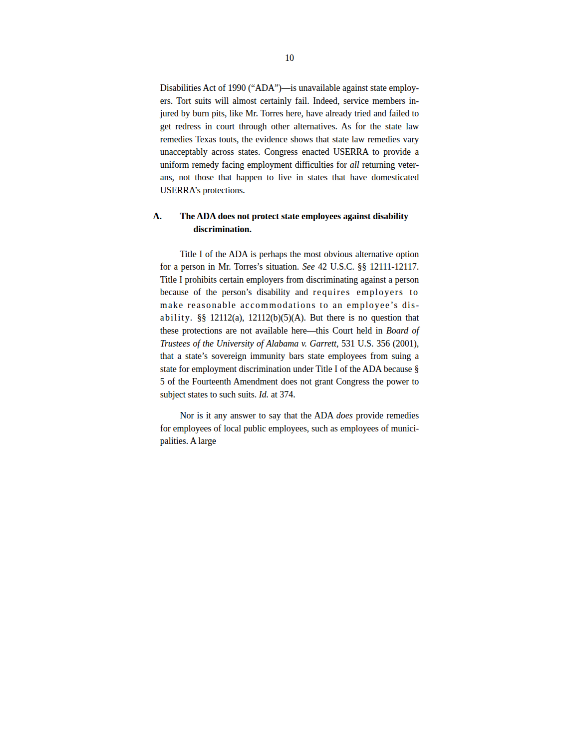10
Disabilities Act of 1990 (“ADA”)—is unavailable against state employers. Tort suits will almost certainly fail. Indeed, service members injured by burn pits, like Mr. Torres here, have already tried and failed to get redress in court through other alternatives. As for the state law remedies Texas touts, the evidence shows that state law remedies vary unacceptably across states. Congress enacted USERRA to provide a uniform remedy facing employment difficulties for all returning veterans, not those that happen to live in states that have domesticated USERRA’s protections.
A. The ADA does not protect state employees against disability discrimination.
Title I of the ADA is perhaps the most obvious alternative option for a person in Mr. Torres’s situation. See 42 U.S.C. §§ 12111-12117. Title I prohibits certain employers from discriminating against a person because of the person’s disability and requires employers to make reasonable accommodations to an employee’s disability. §§ 12112(a), 12112(b)(5)(A). But there is no question that these protections are not available here—this Court held in Board of Trustees of the University of Alabama v. Garrett, 531 U.S. 356 (2001), that a state’s sovereign immunity bars state employees from suing a state for employment discrimination under Title I of the ADA because § 5 of the Fourteenth Amendment does not grant Congress the power to subject states to such suits. Id. at 374.
Nor is it any answer to say that the ADA does provide remedies for employees of local public employees, such as employees of municipalities. A large